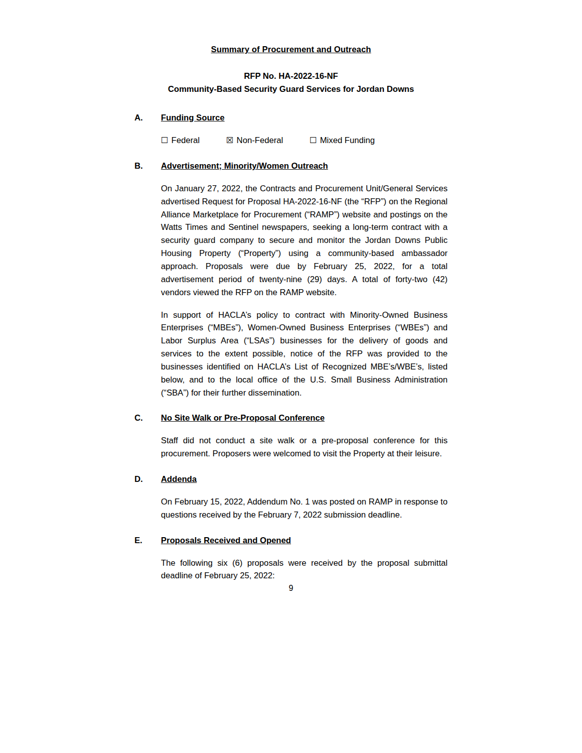Summary of Procurement and Outreach
RFP No. HA-2022-16-NF Community-Based Security Guard Services for Jordan Downs
A.
Funding Source
☐Federal ☒Non-Federal ☐Mixed Funding
B.
Advertisement; Minority/Women Outreach
On January 27, 2022, the Contracts and Procurement Unit/General Services advertised Request for Proposal HA-2022-16-NF (the “RFP”) on the Regional Alliance Marketplace for Procurement (“RAMP”) website and postings on the Watts Times and Sentinel newspapers, seeking a long-term contract with a security guard company to secure and monitor the Jordan Downs Public Housing Property (“Property”) using a community-based ambassador approach. Proposals were due by February 25, 2022, for a total advertisement period of twenty-nine (29) days. A total of forty-two (42) vendors viewed the RFP on the RAMP website.
In support of HACLA’s policy to contract with Minority-Owned Business Enterprises (“MBEs”), Women-Owned Business Enterprises (“WBEs”) and Labor Surplus Area (“LSAs”) businesses for the delivery of goods and services to the extent possible, notice of the RFP was provided to the businesses identified on HACLA’s List of Recognized MBE’s/WBE’s, listed below, and to the local office of the U.S. Small Business Administration (“SBA”) for their further dissemination.
C.
No Site Walk or Pre-Proposal Conference
Staff did not conduct a site walk or a pre-proposal conference for this procurement. Proposers were welcomed to visit the Property at their leisure.
D.
Addenda
On February 15, 2022, Addendum No. 1 was posted on RAMP in response to questions received by the February 7, 2022 submission deadline.
E.
Proposals Received and Opened
The following six (6) proposals were received by the proposal submittal deadline of February 25, 2022:
9